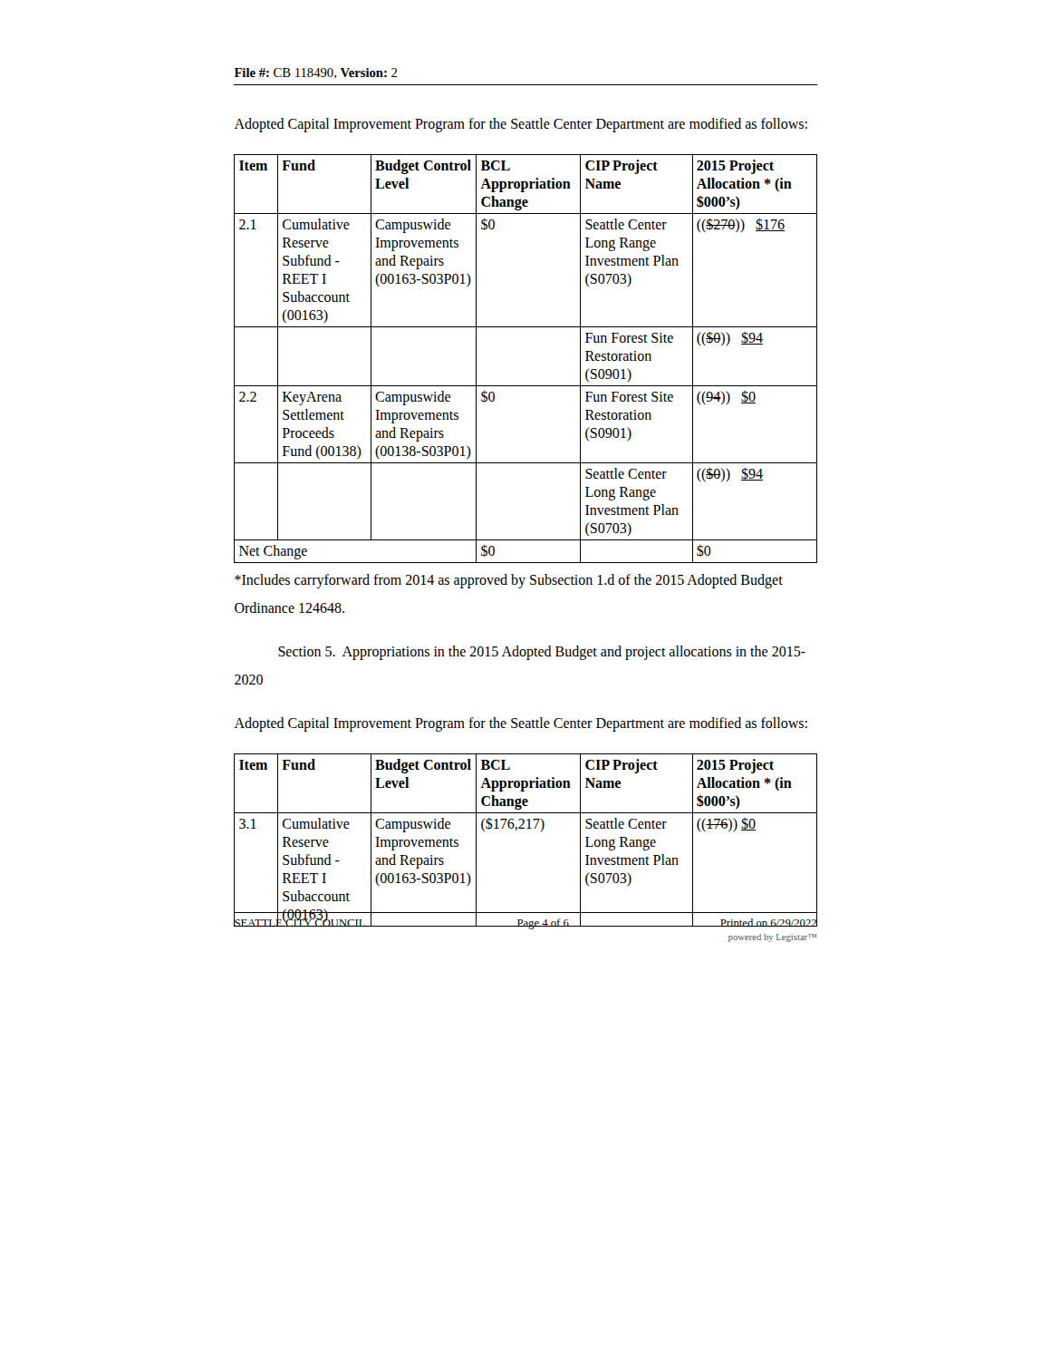File #: CB 118490, Version: 2
Adopted Capital Improvement Program for the Seattle Center Department are modified as follows:
| Item | Fund | Budget Control Level | BCL Appropriation Change | CIP Project Name | 2015 Project Allocation * (in $000’s) |
| --- | --- | --- | --- | --- | --- |
| 2.1 | Cumulative Reserve Subfund - REET I Subaccount (00163) | Campuswide Improvements and Repairs (00163-S03P01) | $0 | Seattle Center Long Range Investment Plan (S0703) | (( $270 )) $176 |
| | | | | Fun Forest Site Restoration (S0901) | (( $0 )) $94 |
| 2.2 | KeyArena Settlement Proceeds Fund (00138) | Campuswide Improvements and Repairs (00138-S03P01) | $0 | Fun Forest Site Restoration (S0901) | (( 94 )) $0 |
| | | | | Seattle Center Long Range Investment Plan (S0703) | (( $0 )) $94 |
| Net Change | $0 | | $0 |
*Includes carryforward from 2014 as approved by Subsection 1.d of the 2015 Adopted Budget Ordinance 124648.
Section 5. Appropriations in the 2015 Adopted Budget and project allocations in the 2015-2020
Adopted Capital Improvement Program for the Seattle Center Department are modified as follows:
| Item | Fund | Budget Control Level | BCL Appropriation Change | CIP Project Name | 2015 Project Allocation * (in $000’s) |
| --- | --- | --- | --- | --- | --- |
| 3.1 | Cumulative Reserve Subfund - REET I Subaccount (00163) | Campuswide Improvements and Repairs (00163-S03P01) | ($176,217) | Seattle Center Long Range Investment Plan (S0703) | (( 176 )) $0 |
SEATTLE CITY COUNCIL
Page 4 of 6
Printed on 6/29/2022
powered by Legistar™